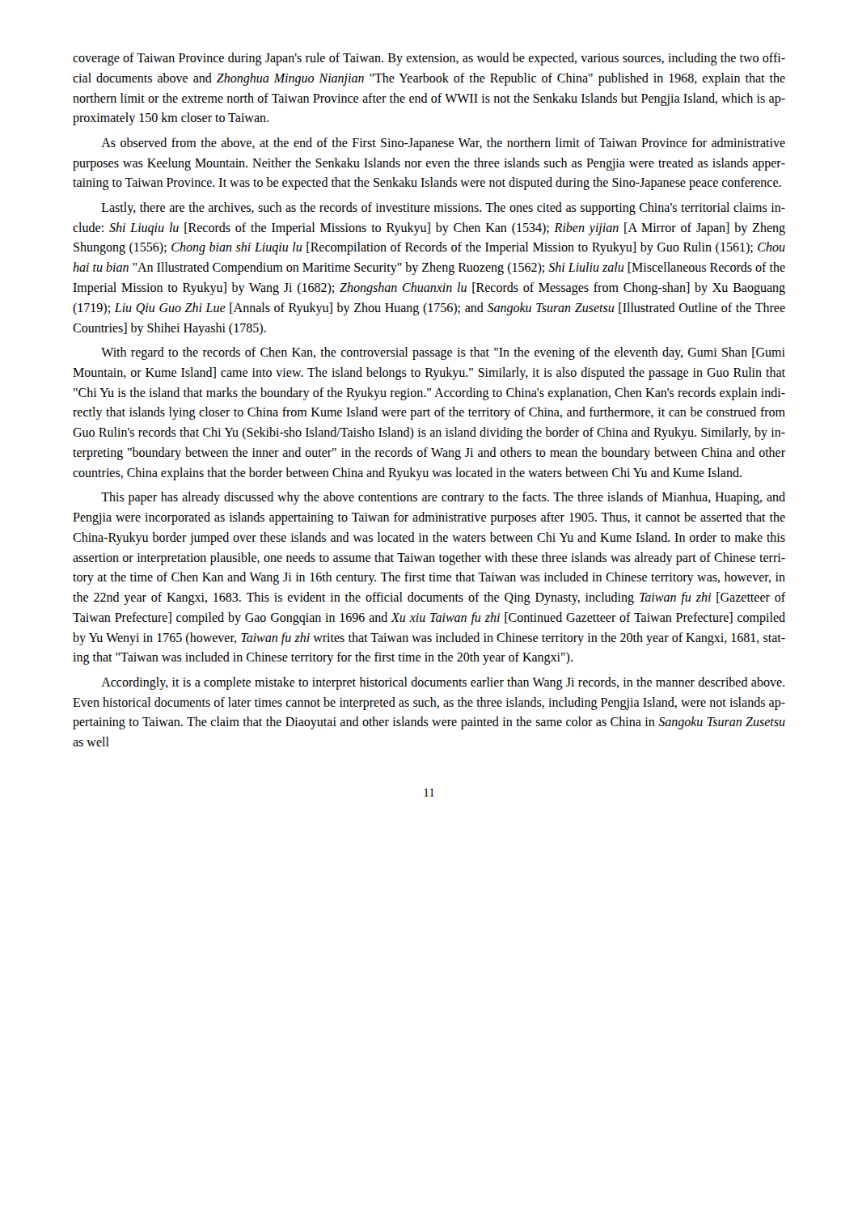coverage of Taiwan Province during Japan's rule of Taiwan. By extension, as would be expected, various sources, including the two official documents above and Zhonghua Minguo Nianjian "The Yearbook of the Republic of China" published in 1968, explain that the northern limit or the extreme north of Taiwan Province after the end of WWII is not the Senkaku Islands but Pengjia Island, which is approximately 150 km closer to Taiwan.
As observed from the above, at the end of the First Sino-Japanese War, the northern limit of Taiwan Province for administrative purposes was Keelung Mountain. Neither the Senkaku Islands nor even the three islands such as Pengjia were treated as islands appertaining to Taiwan Province. It was to be expected that the Senkaku Islands were not disputed during the Sino-Japanese peace conference.
Lastly, there are the archives, such as the records of investiture missions. The ones cited as supporting China's territorial claims include: Shi Liuqiu lu [Records of the Imperial Missions to Ryukyu] by Chen Kan (1534); Riben yijian [A Mirror of Japan] by Zheng Shungong (1556); Chong bian shi Liuqiu lu [Recompilation of Records of the Imperial Mission to Ryukyu] by Guo Rulin (1561); Chou hai tu bian "An Illustrated Compendium on Maritime Security" by Zheng Ruozeng (1562); Shi Liuliu zalu [Miscellaneous Records of the Imperial Mission to Ryukyu] by Wang Ji (1682); Zhongshan Chuanxin lu [Records of Messages from Chong-shan] by Xu Baoguang (1719); Liu Qiu Guo Zhi Lue [Annals of Ryukyu] by Zhou Huang (1756); and Sangoku Tsuran Zusetsu [Illustrated Outline of the Three Countries] by Shihei Hayashi (1785).
With regard to the records of Chen Kan, the controversial passage is that "In the evening of the eleventh day, Gumi Shan [Gumi Mountain, or Kume Island] came into view. The island belongs to Ryukyu." Similarly, it is also disputed the passage in Guo Rulin that "Chi Yu is the island that marks the boundary of the Ryukyu region." According to China's explanation, Chen Kan's records explain indirectly that islands lying closer to China from Kume Island were part of the territory of China, and furthermore, it can be construed from Guo Rulin's records that Chi Yu (Sekibi-sho Island/Taisho Island) is an island dividing the border of China and Ryukyu. Similarly, by interpreting "boundary between the inner and outer" in the records of Wang Ji and others to mean the boundary between China and other countries, China explains that the border between China and Ryukyu was located in the waters between Chi Yu and Kume Island.
This paper has already discussed why the above contentions are contrary to the facts. The three islands of Mianhua, Huaping, and Pengjia were incorporated as islands appertaining to Taiwan for administrative purposes after 1905. Thus, it cannot be asserted that the China-Ryukyu border jumped over these islands and was located in the waters between Chi Yu and Kume Island. In order to make this assertion or interpretation plausible, one needs to assume that Taiwan together with these three islands was already part of Chinese territory at the time of Chen Kan and Wang Ji in 16th century. The first time that Taiwan was included in Chinese territory was, however, in the 22nd year of Kangxi, 1683. This is evident in the official documents of the Qing Dynasty, including Taiwan fu zhi [Gazetteer of Taiwan Prefecture] compiled by Gao Gongqian in 1696 and Xu xiu Taiwan fu zhi [Continued Gazetteer of Taiwan Prefecture] compiled by Yu Wenyi in 1765 (however, Taiwan fu zhi writes that Taiwan was included in Chinese territory in the 20th year of Kangxi, 1681, stating that "Taiwan was included in Chinese territory for the first time in the 20th year of Kangxi").
Accordingly, it is a complete mistake to interpret historical documents earlier than Wang Ji records, in the manner described above. Even historical documents of later times cannot be interpreted as such, as the three islands, including Pengjia Island, were not islands appertaining to Taiwan. The claim that the Diaoyutai and other islands were painted in the same color as China in Sangoku Tsuran Zusetsu as well
11